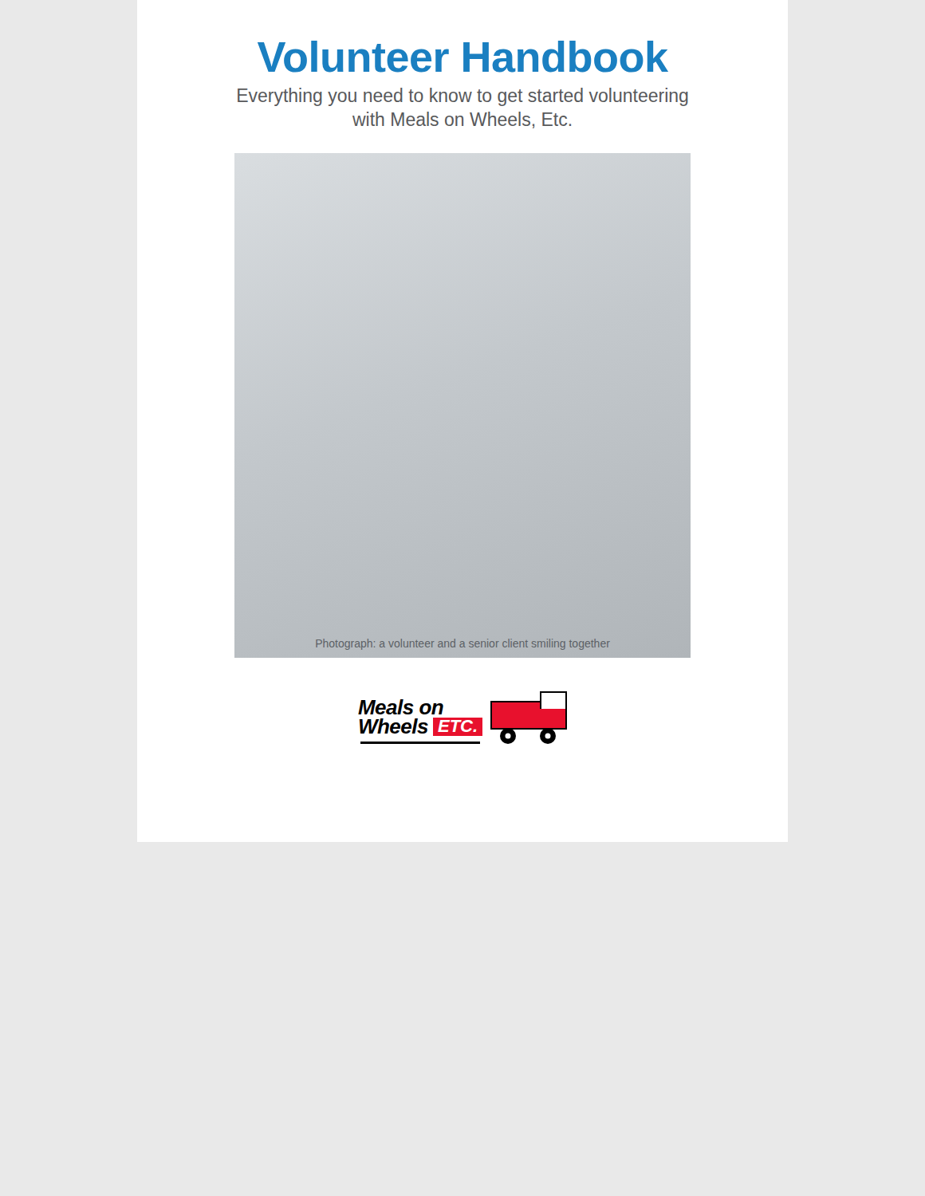Volunteer Handbook
Everything you need to know to get started volunteering with Meals on Wheels, Etc.
Photograph: a volunteer and a senior client smiling together
Meals on Wheels ETC.